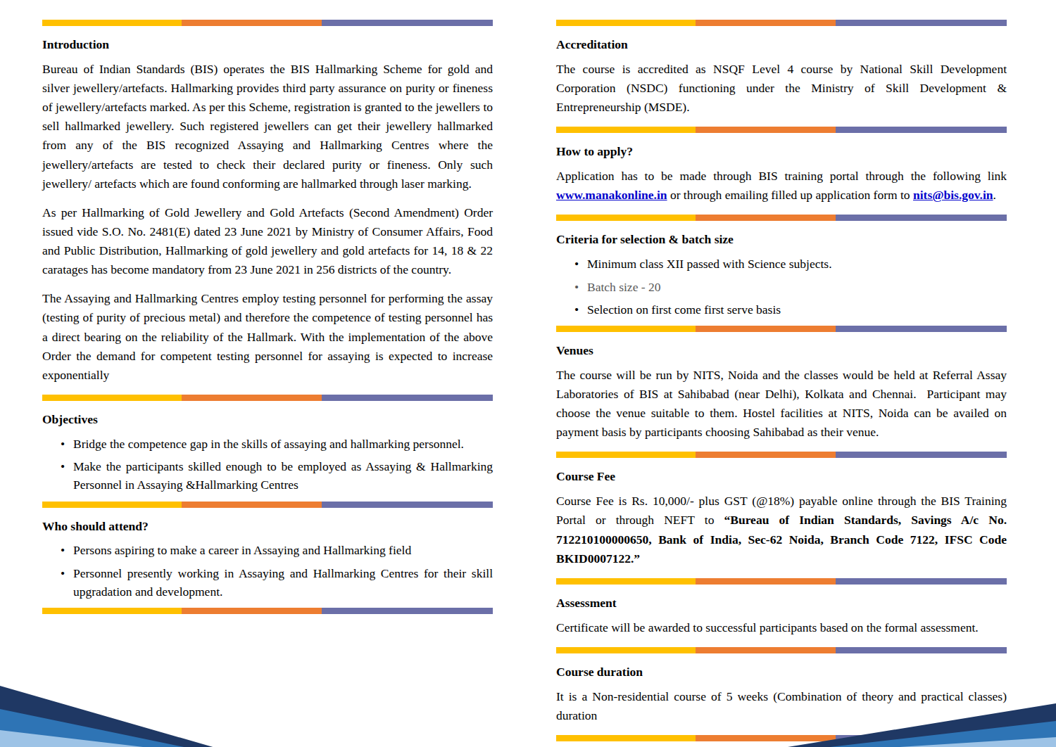Introduction
Bureau of Indian Standards (BIS) operates the BIS Hallmarking Scheme for gold and silver jewellery/artefacts. Hallmarking provides third party assurance on purity or fineness of jewellery/artefacts marked. As per this Scheme, registration is granted to the jewellers to sell hallmarked jewellery. Such registered jewellers can get their jewellery hallmarked from any of the BIS recognized Assaying and Hallmarking Centres where the jewellery/artefacts are tested to check their declared purity or fineness. Only such jewellery/ artefacts which are found conforming are hallmarked through laser marking.
As per Hallmarking of Gold Jewellery and Gold Artefacts (Second Amendment) Order issued vide S.O. No. 2481(E) dated 23 June 2021 by Ministry of Consumer Affairs, Food and Public Distribution, Hallmarking of gold jewellery and gold artefacts for 14, 18 & 22 caratages has become mandatory from 23 June 2021 in 256 districts of the country.
The Assaying and Hallmarking Centres employ testing personnel for performing the assay (testing of purity of precious metal) and therefore the competence of testing personnel has a direct bearing on the reliability of the Hallmark. With the implementation of the above Order the demand for competent testing personnel for assaying is expected to increase exponentially
Objectives
Bridge the competence gap in the skills of assaying and hallmarking personnel.
Make the participants skilled enough to be employed as Assaying & Hallmarking Personnel in Assaying &Hallmarking Centres
Who should attend?
Persons aspiring to make a career in Assaying and Hallmarking field
Personnel presently working in Assaying and Hallmarking Centres for their skill upgradation and development.
Accreditation
The course is accredited as NSQF Level 4 course by National Skill Development Corporation (NSDC) functioning under the Ministry of Skill Development & Entrepreneurship (MSDE).
How to apply?
Application has to be made through BIS training portal through the following link www.manakonline.in or through emailing filled up application form to nits@bis.gov.in.
Criteria for selection & batch size
Minimum class XII passed with Science subjects.
Batch size - 20
Selection on first come first serve basis
Venues
The course will be run by NITS, Noida and the classes would be held at Referral Assay Laboratories of BIS at Sahibabad (near Delhi), Kolkata and Chennai. Participant may choose the venue suitable to them. Hostel facilities at NITS, Noida can be availed on payment basis by participants choosing Sahibabad as their venue.
Course Fee
Course Fee is Rs. 10,000/- plus GST (@18%) payable online through the BIS Training Portal or through NEFT to “Bureau of Indian Standards, Savings A/c No. 712210100000650, Bank of India, Sec-62 Noida, Branch Code 7122, IFSC Code BKID0007122.”
Assessment
Certificate will be awarded to successful participants based on the formal assessment.
Course duration
It is a Non-residential course of 5 weeks (Combination of theory and practical classes) duration